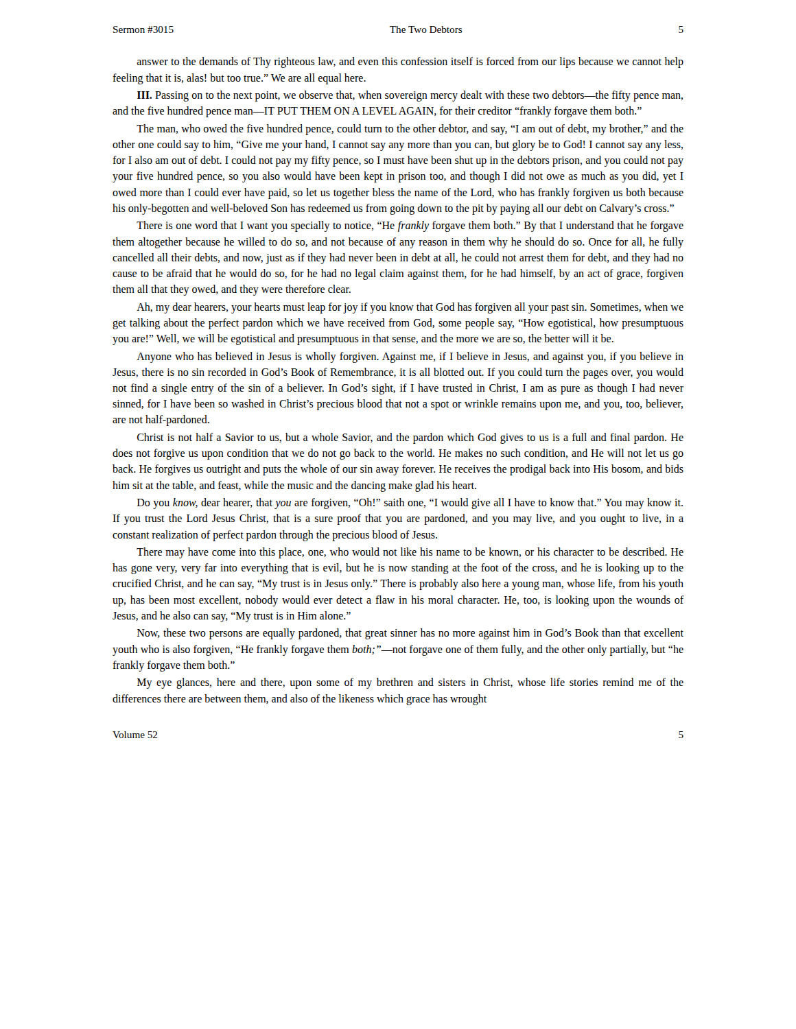Sermon #3015 The Two Debtors 5
answer to the demands of Thy righteous law, and even this confession itself is forced from our lips because we cannot help feeling that it is, alas! but too true.” We are all equal here.
III. Passing on to the next point, we observe that, when sovereign mercy dealt with these two debtors—the fifty pence man, and the five hundred pence man—IT PUT THEM ON A LEVEL AGAIN, for their creditor “frankly forgave them both.”
The man, who owed the five hundred pence, could turn to the other debtor, and say, “I am out of debt, my brother,” and the other one could say to him, “Give me your hand, I cannot say any more than you can, but glory be to God! I cannot say any less, for I also am out of debt. I could not pay my fifty pence, so I must have been shut up in the debtors prison, and you could not pay your five hundred pence, so you also would have been kept in prison too, and though I did not owe as much as you did, yet I owed more than I could ever have paid, so let us together bless the name of the Lord, who has frankly forgiven us both because his only-begotten and well-beloved Son has redeemed us from going down to the pit by paying all our debt on Calvary’s cross.”
There is one word that I want you specially to notice, “He frankly forgave them both.” By that I understand that he forgave them altogether because he willed to do so, and not because of any reason in them why he should do so. Once for all, he fully cancelled all their debts, and now, just as if they had never been in debt at all, he could not arrest them for debt, and they had no cause to be afraid that he would do so, for he had no legal claim against them, for he had himself, by an act of grace, forgiven them all that they owed, and they were therefore clear.
Ah, my dear hearers, your hearts must leap for joy if you know that God has forgiven all your past sin. Sometimes, when we get talking about the perfect pardon which we have received from God, some people say, “How egotistical, how presumptuous you are!” Well, we will be egotistical and presumptuous in that sense, and the more we are so, the better will it be.
Anyone who has believed in Jesus is wholly forgiven. Against me, if I believe in Jesus, and against you, if you believe in Jesus, there is no sin recorded in God’s Book of Remembrance, it is all blotted out. If you could turn the pages over, you would not find a single entry of the sin of a believer. In God’s sight, if I have trusted in Christ, I am as pure as though I had never sinned, for I have been so washed in Christ’s precious blood that not a spot or wrinkle remains upon me, and you, too, believer, are not half-pardoned.
Christ is not half a Savior to us, but a whole Savior, and the pardon which God gives to us is a full and final pardon. He does not forgive us upon condition that we do not go back to the world. He makes no such condition, and He will not let us go back. He forgives us outright and puts the whole of our sin away forever. He receives the prodigal back into His bosom, and bids him sit at the table, and feast, while the music and the dancing make glad his heart.
Do you know, dear hearer, that you are forgiven, “Oh!” saith one, “I would give all I have to know that.” You may know it. If you trust the Lord Jesus Christ, that is a sure proof that you are pardoned, and you may live, and you ought to live, in a constant realization of perfect pardon through the precious blood of Jesus.
There may have come into this place, one, who would not like his name to be known, or his character to be described. He has gone very, very far into everything that is evil, but he is now standing at the foot of the cross, and he is looking up to the crucified Christ, and he can say, “My trust is in Jesus only.” There is probably also here a young man, whose life, from his youth up, has been most excellent, nobody would ever detect a flaw in his moral character. He, too, is looking upon the wounds of Jesus, and he also can say, “My trust is in Him alone.”
Now, these two persons are equally pardoned, that great sinner has no more against him in God’s Book than that excellent youth who is also forgiven, “He frankly forgave them both;”—not forgave one of them fully, and the other only partially, but “he frankly forgave them both.”
My eye glances, here and there, upon some of my brethren and sisters in Christ, whose life stories remind me of the differences there are between them, and also of the likeness which grace has wrought
Volume 52 5